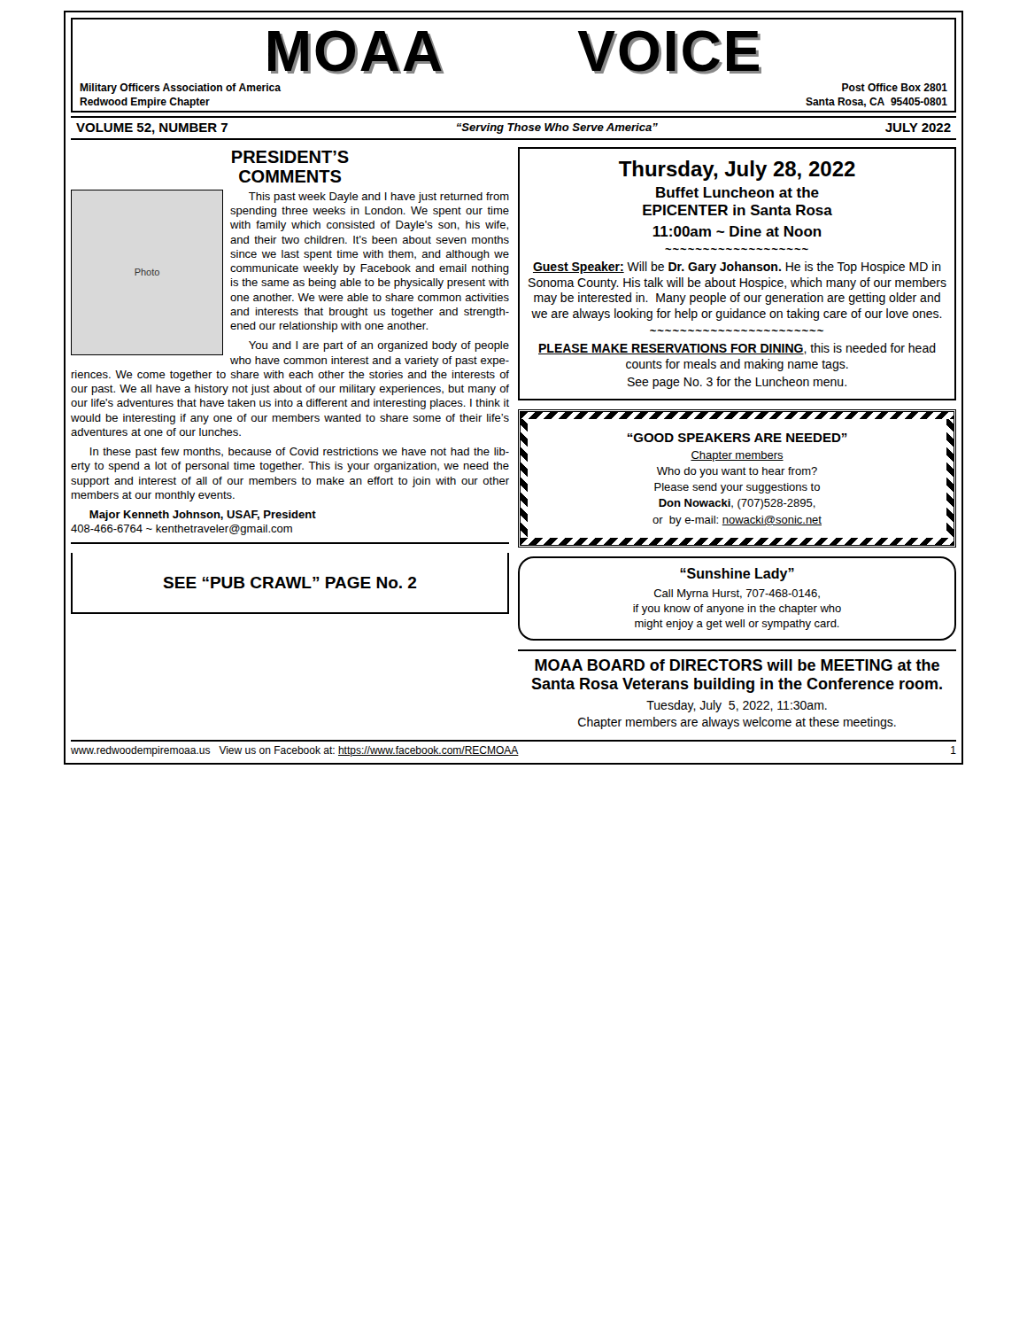MOAA VOICE
Military Officers Association of America
Redwood Empire Chapter
Post Office Box 2801
Santa Rosa, CA 95405-0801
VOLUME 52, NUMBER 7 “Serving Those Who Serve America” JULY 2022
PRESIDENT’S
COMMENTS
Photo
This past week Dayle and I have just returned from spending three weeks in London. We spent our time with family which consisted of Dayle's son, his wife, and their two children. It's been about seven months since we last spent time with them, and although we communicate weekly by Facebook and email nothing is the same as being able to be physically present with one another. We were able to share common activities and interests that brought us together and strengthened our relationship with one another.
You and I are part of an organized body of people who have common interest and a variety of past experiences. We come together to share with each other the stories and the interests of our past. We all have a history not just about of our military experiences, but many of our life's adventures that have taken us into a different and interesting places. I think it would be interesting if any one of our members wanted to share some of their life’s adventures at one of our lunches.
In these past few months, because of Covid restrictions we have not had the liberty to spend a lot of personal time together. This is your organization, we need the support and interest of all of our members to make an effort to join with our other members at our monthly events.
Major Kenneth Johnson, USAF, President
408-466-6764 ~ kenthetraveler@gmail.com
SEE “PUB CRAWL” PAGE No. 2
Thursday, July 28, 2022
Buffet Luncheon at the
EPICENTER in Santa Rosa
11:00am ~ Dine at Noon
~~~~~~~~~~~~~~~~~~~
Guest Speaker: Will be Dr. Gary Johanson. He is the Top Hospice MD in Sonoma County. His talk will be about Hospice, which many of our members may be interested in. Many people of our generation are getting older and we are always looking for help or guidance on taking care of our love ones.
~~~~~~~~~~~~~~~~~~~~~~~
PLEASE MAKE RESERVATIONS FOR DINING, this is needed for head counts for meals and making name tags.
See page No. 3 for the Luncheon menu.
“GOOD SPEAKERS ARE NEEDED”
Chapter members
Who do you want to hear from?
Please send your suggestions to
Don Nowacki, (707)528-2895,
or by e-mail: nowacki@sonic.net
“Sunshine Lady”
Call Myrna Hurst, 707-468-0146,
if you know of anyone in the chapter who
might enjoy a get well or sympathy card.
MOAA BOARD of DIRECTORS will be MEETING at the Santa Rosa Veterans building in the Conference room.
Tuesday, July 5, 2022, 11:30am.
Chapter members are always welcome at these meetings.
www.redwoodempiremoaa.us View us on Facebook at: https://www.facebook.com/RECMOAA 1